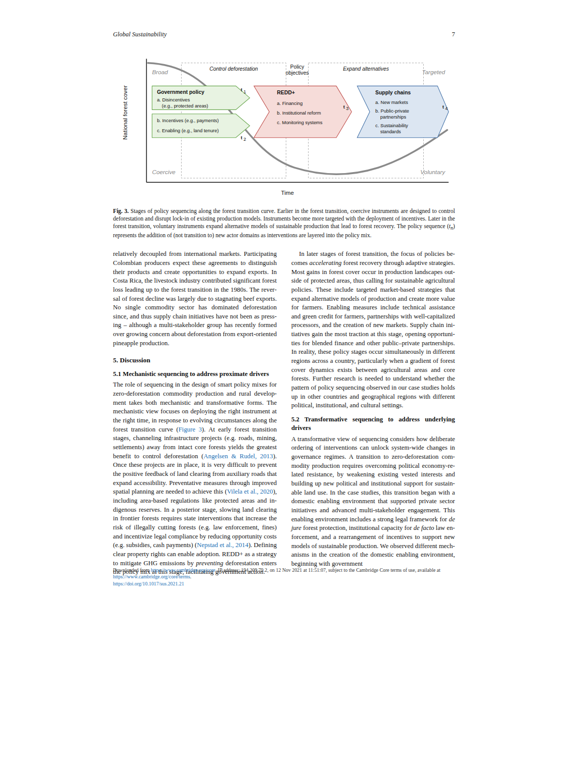Global Sustainability 7
National forest cover Time Control deforestation Expand alternatives Policy objectives Broad Targeted Coercive Voluntary Government policy a. Disincentives (e.g., protected areas) t 1 b. Incentives (e.g., payments) c. Enabling (e.g., land tenure) t 2 REDD+ a. Financing b. Institutional reform c. Monitoring systems t 3 Supply chains a. New markets b. Public-private partnerships c. Sustainability standards t 4
Fig. 3. Stages of policy sequencing along the forest transition curve. Earlier in the forest transition, coercive instruments are designed to control deforestation and disrupt lock-in of existing production models. Instruments become more targeted with the deployment of incentives. Later in the forest transition, voluntary instruments expand alternative models of sustainable production that lead to forest recovery. The policy sequence (tn) represents the addition of (not transition to) new actor domains as interventions are layered into the policy mix.
relatively decoupled from international markets. Participating Colombian producers expect these agreements to distinguish their products and create opportunities to expand exports. In Costa Rica, the livestock industry contributed significant forest loss leading up to the forest transition in the 1980s. The reversal of forest decline was largely due to stagnating beef exports. No single commodity sector has dominated deforestation since, and thus supply chain initiatives have not been as pressing – although a multi-stakeholder group has recently formed over growing concern about deforestation from export-oriented pineapple production.
5. Discussion
5.1 Mechanistic sequencing to address proximate drivers
The role of sequencing in the design of smart policy mixes for zero-deforestation commodity production and rural development takes both mechanistic and transformative forms. The mechanistic view focuses on deploying the right instrument at the right time, in response to evolving circumstances along the forest transition curve (Figure 3). At early forest transition stages, channeling infrastructure projects (e.g. roads, mining, settlements) away from intact core forests yields the greatest benefit to control deforestation (Angelsen & Rudel, 2013). Once these projects are in place, it is very difficult to prevent the positive feedback of land clearing from auxiliary roads that expand accessibility. Preventative measures through improved spatial planning are needed to achieve this (Vilela et al., 2020), including area-based regulations like protected areas and indigenous reserves. In a posterior stage, slowing land clearing in frontier forests requires state interventions that increase the risk of illegally cutting forests (e.g. law enforcement, fines) and incentivize legal compliance by reducing opportunity costs (e.g. subsidies, cash payments) (Nepstad et al., 2014). Defining clear property rights can enable adoption. REDD+ as a strategy to mitigate GHG emissions by preventing deforestation enters the policy mix at this stage, facilitating government action.
In later stages of forest transition, the focus of policies becomes accelerating forest recovery through adaptive strategies. Most gains in forest cover occur in production landscapes outside of protected areas, thus calling for sustainable agricultural policies. These include targeted market-based strategies that expand alternative models of production and create more value for farmers. Enabling measures include technical assistance and green credit for farmers, partnerships with well-capitalized processors, and the creation of new markets. Supply chain initiatives gain the most traction at this stage, opening opportunities for blended finance and other public–private partnerships. In reality, these policy stages occur simultaneously in different regions across a country, particularly when a gradient of forest cover dynamics exists between agricultural areas and core forests. Further research is needed to understand whether the pattern of policy sequencing observed in our case studies holds up in other countries and geographical regions with different political, institutional, and cultural settings.
5.2 Transformative sequencing to address underlying drivers
A transformative view of sequencing considers how deliberate ordering of interventions can unlock system-wide changes in governance regimes. A transition to zero-deforestation commodity production requires overcoming political economy-related resistance, by weakening existing vested interests and building up new political and institutional support for sustainable land use. In the case studies, this transition began with a domestic enabling environment that supported private sector initiatives and advanced multi-stakeholder engagement. This enabling environment includes a strong legal framework for de jure forest protection, institutional capacity for de facto law enforcement, and a rearrangement of incentives to support new models of sustainable production. We observed different mechanisms in the creation of the domestic enabling environment, beginning with government
Downloaded from https://www.cambridge.org/core. IP address: 194.209.79.2, on 12 Nov 2021 at 11:51:07, subject to the Cambridge Core terms of use, available at https://www.cambridge.org/core/terms.
https://doi.org/10.1017/sus.2021.21